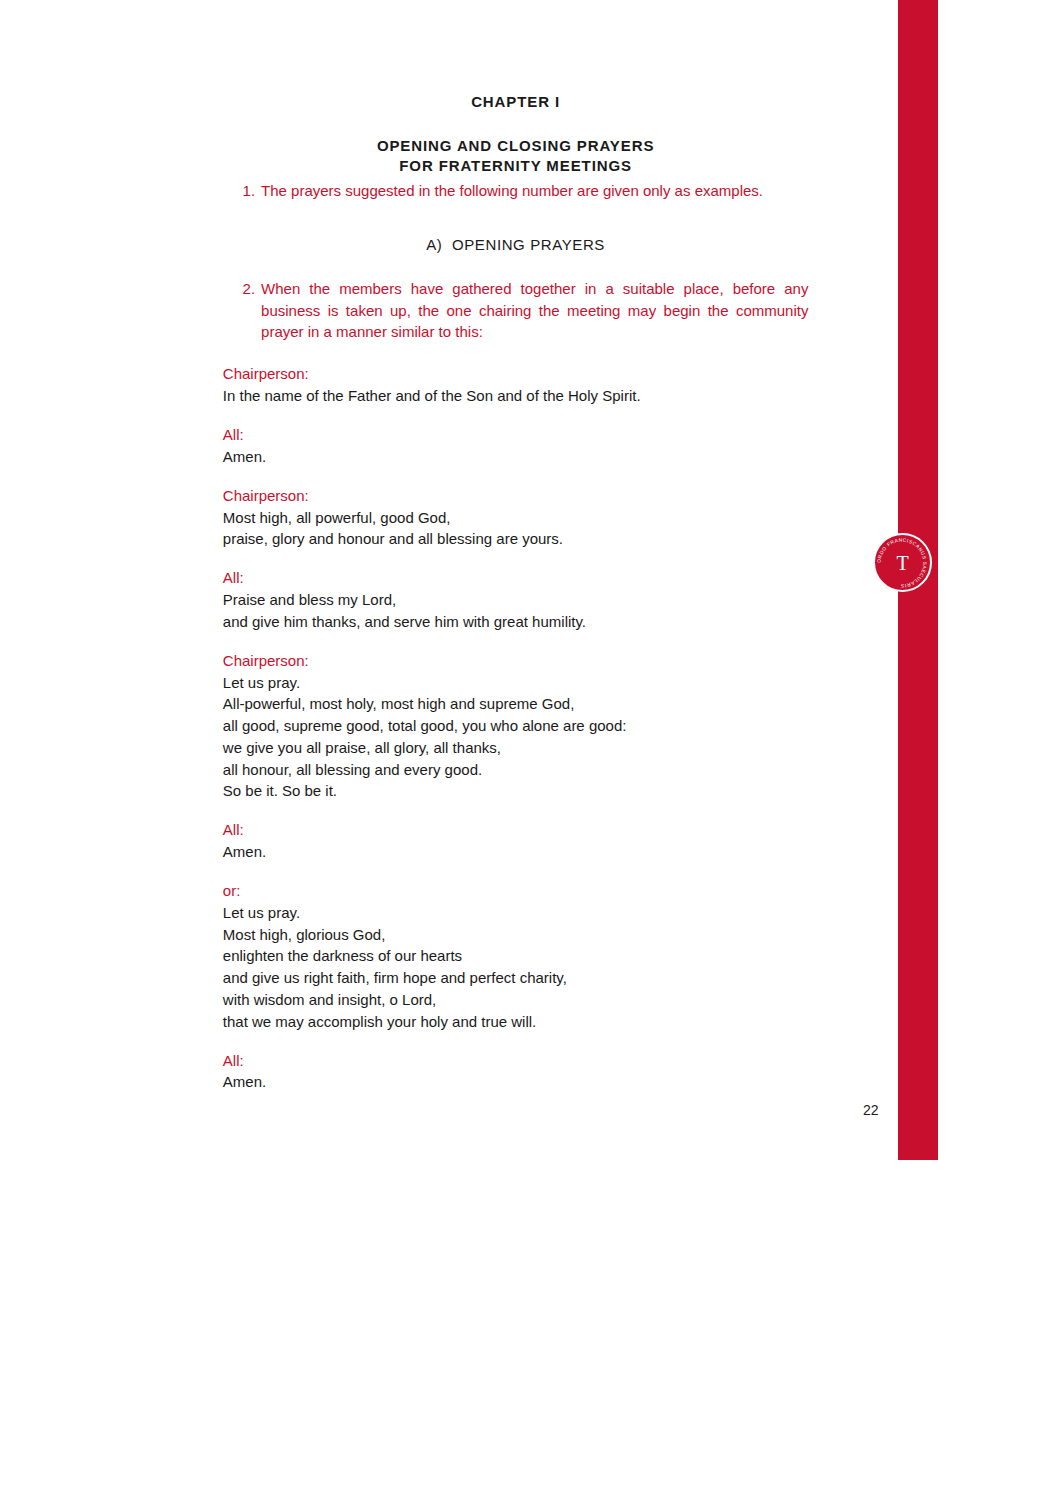ORDO FRANCISCANUS SAECULARIS
T
CHAPTER I
OPENING AND CLOSING PRAYERSFOR FRATERNITY MEETINGS
1 The prayers suggested in the following number are given only as examples.
A) OPENING PRAYERS
2 When the members have gathered together in a suitable place, before any business is taken up, the one chairing the meeting may begin the community prayer in a manner similar to this:
Chairperson:
In the name of the Father and of the Son and of the Holy Spirit.
All:
Amen.
Chairperson:
Most high, all powerful, good God, praise, glory and honour and all blessing are yours.
All:
Praise and bless my Lord, and give him thanks, and serve him with great humility.
Chairperson:
Let us pray. All-powerful, most holy, most high and supreme God, all good, supreme good, total good, you who alone are good: we give you all praise, all glory, all thanks, all honour, all blessing and every good. So be it. So be it.
All:
Amen.
or:
Let us pray. Most high, glorious God, enlighten the darkness of our hearts and give us right faith, firm hope and perfect charity, with wisdom and insight, o Lord, that we may accomplish your holy and true will.
All:
Amen.
22